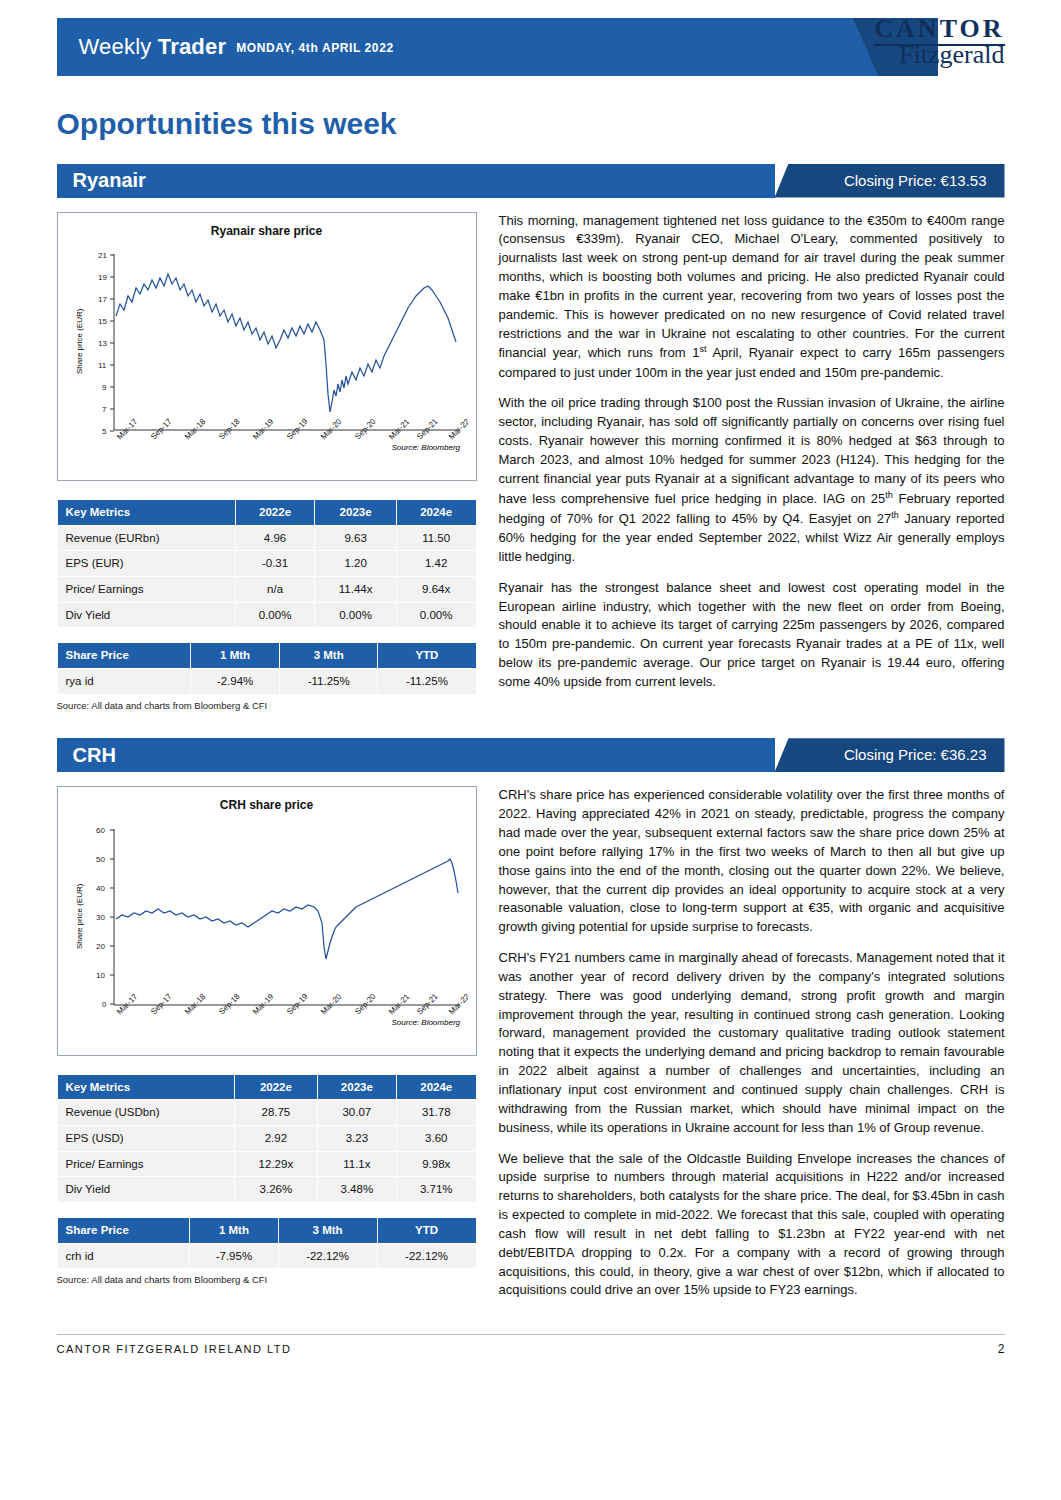Weekly Trader MONDAY, 4th APRIL 2022
CANTOR
Fitzgerald
Opportunities this week
Ryanair
Closing Price: €13.53
Ryanair share price
21 19 17 15 13 11 9 7 5 Share price (EUR) Mar-17 Sep-17 Mar-18 Sep-18 Mar-19 Sep-19 Mar-20 Sep-20 Mar-21 Sep-21 Mar-22 Source: Bloomberg
| Key Metrics | 2022e | 2023e | 2024e |
| --- | --- | --- | --- |
| Revenue (EURbn) | 4.96 | 9.63 | 11.50 |
| EPS (EUR) | -0.31 | 1.20 | 1.42 |
| Price/ Earnings | n/a | 11.44x | 9.64x |
| Div Yield | 0.00% | 0.00% | 0.00% |
| Share Price | 1 Mth | 3 Mth | YTD |
| --- | --- | --- | --- |
| rya id | -2.94% | -11.25% | -11.25% |
Source: All data and charts from Bloomberg & CFI
This morning, management tightened net loss guidance to the €350m to €400m range (consensus €339m). Ryanair CEO, Michael O'Leary, commented positively to journalists last week on strong pent-up demand for air travel during the peak summer months, which is boosting both volumes and pricing. He also predicted Ryanair could make €1bn in profits in the current year, recovering from two years of losses post the pandemic. This is however predicated on no new resurgence of Covid related travel restrictions and the war in Ukraine not escalating to other countries. For the current financial year, which runs from 1st April, Ryanair expect to carry 165m passengers compared to just under 100m in the year just ended and 150m pre-pandemic.
With the oil price trading through $100 post the Russian invasion of Ukraine, the airline sector, including Ryanair, has sold off significantly partially on concerns over rising fuel costs. Ryanair however this morning confirmed it is 80% hedged at $63 through to March 2023, and almost 10% hedged for summer 2023 (H124). This hedging for the current financial year puts Ryanair at a significant advantage to many of its peers who have less comprehensive fuel price hedging in place. IAG on 25th February reported hedging of 70% for Q1 2022 falling to 45% by Q4. Easyjet on 27th January reported 60% hedging for the year ended September 2022, whilst Wizz Air generally employs little hedging.
Ryanair has the strongest balance sheet and lowest cost operating model in the European airline industry, which together with the new fleet on order from Boeing, should enable it to achieve its target of carrying 225m passengers by 2026, compared to 150m pre-pandemic. On current year forecasts Ryanair trades at a PE of 11x, well below its pre-pandemic average. Our price target on Ryanair is 19.44 euro, offering some 40% upside from current levels.
CRH
Closing Price: €36.23
CRH share price
60 50 40 30 20 10 0 Share price (EUR) Mar-17 Sep-17 Mar-18 Sep-18 Mar-19 Sep-19 Mar-20 Sep-20 Mar-21 Sep-21 Mar-22 Source: Bloomberg
| Key Metrics | 2022e | 2023e | 2024e |
| --- | --- | --- | --- |
| Revenue (USDbn) | 28.75 | 30.07 | 31.78 |
| EPS (USD) | 2.92 | 3.23 | 3.60 |
| Price/ Earnings | 12.29x | 11.1x | 9.98x |
| Div Yield | 3.26% | 3.48% | 3.71% |
| Share Price | 1 Mth | 3 Mth | YTD |
| --- | --- | --- | --- |
| crh id | -7.95% | -22.12% | -22.12% |
Source: All data and charts from Bloomberg & CFI
CRH's share price has experienced considerable volatility over the first three months of 2022. Having appreciated 42% in 2021 on steady, predictable, progress the company had made over the year, subsequent external factors saw the share price down 25% at one point before rallying 17% in the first two weeks of March to then all but give up those gains into the end of the month, closing out the quarter down 22%. We believe, however, that the current dip provides an ideal opportunity to acquire stock at a very reasonable valuation, close to long-term support at €35, with organic and acquisitive growth giving potential for upside surprise to forecasts.
CRH's FY21 numbers came in marginally ahead of forecasts. Management noted that it was another year of record delivery driven by the company's integrated solutions strategy. There was good underlying demand, strong profit growth and margin improvement through the year, resulting in continued strong cash generation. Looking forward, management provided the customary qualitative trading outlook statement noting that it expects the underlying demand and pricing backdrop to remain favourable in 2022 albeit against a number of challenges and uncertainties, including an inflationary input cost environment and continued supply chain challenges. CRH is withdrawing from the Russian market, which should have minimal impact on the business, while its operations in Ukraine account for less than 1% of Group revenue.
We believe that the sale of the Oldcastle Building Envelope increases the chances of upside surprise to numbers through material acquisitions in H222 and/or increased returns to shareholders, both catalysts for the share price. The deal, for $3.45bn in cash is expected to complete in mid-2022. We forecast that this sale, coupled with operating cash flow will result in net debt falling to $1.23bn at FY22 year-end with net debt/EBITDA dropping to 0.2x. For a company with a record of growing through acquisitions, this could, in theory, give a war chest of over $12bn, which if allocated to acquisitions could drive an over 15% upside to FY23 earnings.
CANTOR FITZGERALD IRELAND LTD
2